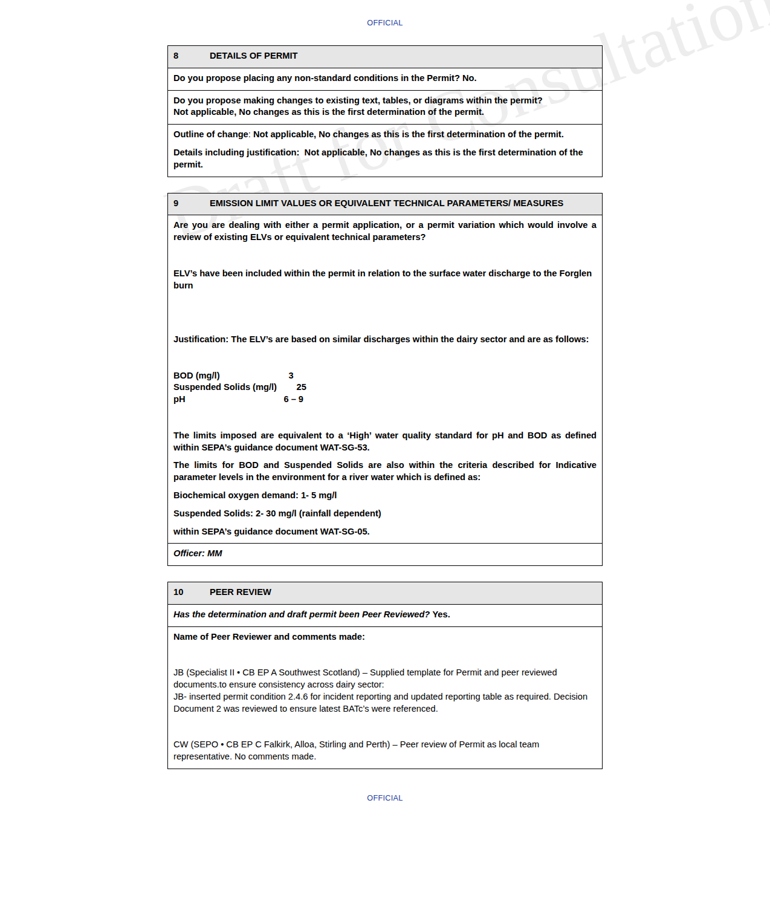Draft for Consultation
OFFICIAL
| 8 DETAILS OF PERMIT |
| Do you propose placing any non-standard conditions in the Permit? No. |
| Do you propose making changes to existing text, tables, or diagrams within the permit? Not applicable, No changes as this is the first determination of the permit. |
| Outline of change : Not applicable, No changes as this is the first determination of the permit. Details including justification: Not applicable, No changes as this is the first determination of the permit. |
| 9 EMISSION LIMIT VALUES OR EQUIVALENT TECHNICAL PARAMETERS/ MEASURES |
| Are you are dealing with either a permit application, or a permit variation which would involve a review of existing ELVs or equivalent technical parameters? ELV’s have been included within the permit in relation to the surface water discharge to the Forglen burn Justification: The ELV’s are based on similar discharges within the dairy sector and are as follows: BOD (mg/l) 3 Suspended Solids (mg/l) 25 pH 6 – 9 The limits imposed are equivalent to a ‘High’ water quality standard for pH and BOD as defined within SEPA’s guidance document WAT-SG-53. The limits for BOD and Suspended Solids are also within the criteria described for Indicative parameter levels in the environment for a river water which is defined as: Biochemical oxygen demand: 1- 5 mg/l Suspended Solids: 2- 30 mg/l (rainfall dependent) within SEPA’s guidance document WAT-SG-05. |
| Officer: MM |
| 10 PEER REVIEW |
| Has the determination and draft permit been Peer Reviewed? Yes. |
| Name of Peer Reviewer and comments made: JB (Specialist II • CB EP A Southwest Scotland) – Supplied template for Permit and peer reviewed documents.to ensure consistency across dairy sector: JB- inserted permit condition 2.4.6 for incident reporting and updated reporting table as required. Decision Document 2 was reviewed to ensure latest BATc’s were referenced. CW (SEPO • CB EP C Falkirk, Alloa, Stirling and Perth) – Peer review of Permit as local team representative. No comments made. |
OFFICIAL